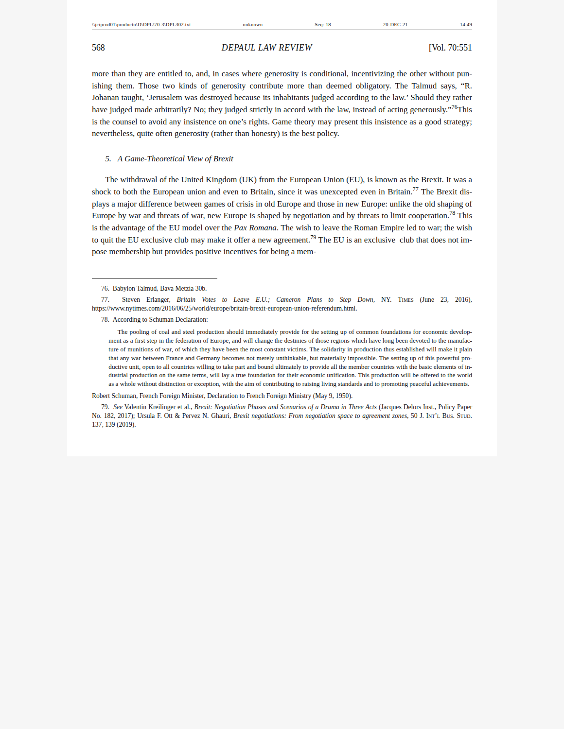\\jciprod01\productn\D\DPL\70-3\DPL302.txt unknown Seq: 18 20-DEC-21 14:49
568 DEPAUL LAW REVIEW [Vol. 70:551
more than they are entitled to, and, in cases where generosity is conditional, incentivizing the other without punishing them. Those two kinds of generosity contribute more than deemed obligatory. The Talmud says, “R. Johanan taught, ‘Jerusalem was destroyed because its inhabitants judged according to the law.’ Should they rather have judged made arbitrarily? No; they judged strictly in accord with the law, instead of acting generously.”76This is the counsel to avoid any insistence on one’s rights. Game theory may present this insistence as a good strategy; nevertheless, quite often generosity (rather than honesty) is the best policy.
5. A Game-Theoretical View of Brexit
The withdrawal of the United Kingdom (UK) from the European Union (EU), is known as the Brexit. It was a shock to both the European union and even to Britain, since it was unexcepted even in Britain.77 The Brexit displays a major difference between games of crisis in old Europe and those in new Europe: unlike the old shaping of Europe by war and threats of war, new Europe is shaped by negotiation and by threats to limit cooperation.78 This is the advantage of the EU model over the Pax Romana. The wish to leave the Roman Empire led to war; the wish to quit the EU exclusive club may make it offer a new agreement.79 The EU is an exclusive club that does not impose membership but provides positive incentives for being a mem-
76. Babylon Talmud, Bava Metzia 30b.
77. Steven Erlanger, Britain Votes to Leave E.U.; Cameron Plans to Step Down, NY. Times (June 23, 2016), https://www.nytimes.com/2016/06/25/world/europe/britain-brexit-european-union-referendum.html.
78. According to Schuman Declaration:
The pooling of coal and steel production should immediately provide for the setting up of common foundations for economic development as a first step in the federation of Europe, and will change the destinies of those regions which have long been devoted to the manufacture of munitions of war, of which they have been the most constant victims. The solidarity in production thus established will make it plain that any war between France and Germany becomes not merely unthinkable, but materially impossible. The setting up of this powerful productive unit, open to all countries willing to take part and bound ultimately to provide all the member countries with the basic elements of industrial production on the same terms, will lay a true foundation for their economic unification. This production will be offered to the world as a whole without distinction or exception, with the aim of contributing to raising living standards and to promoting peaceful achievements.
Robert Schuman, French Foreign Minister, Declaration to French Foreign Ministry (May 9, 1950).
79. See Valentin Kreilinger et al., Brexit: Negotiation Phases and Scenarios of a Drama in Three Acts (Jacques Delors Inst., Policy Paper No. 182, 2017); Ursula F. Ott & Pervez N. Ghauri, Brexit negotiations: From negotiation space to agreement zones, 50 J. Int’l Bus. Stud. 137, 139 (2019).